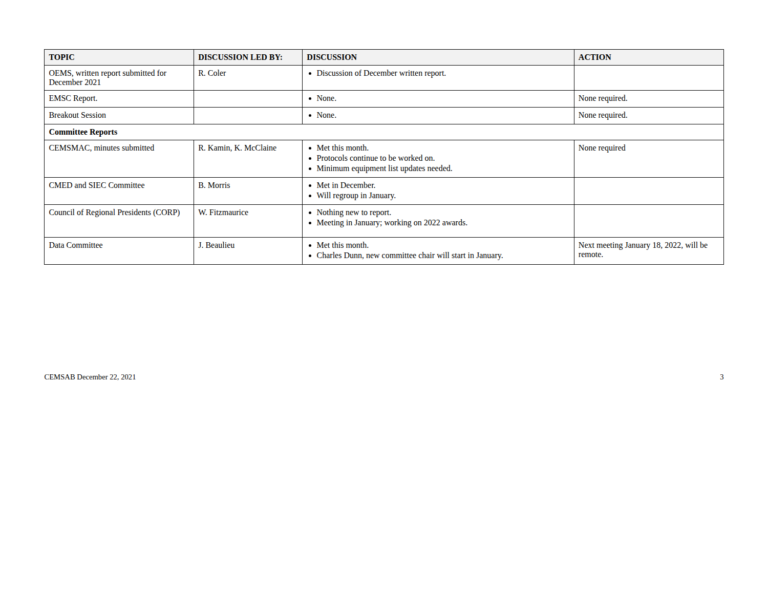| TOPIC | DISCUSSION LED BY: | DISCUSSION | ACTION |
| --- | --- | --- | --- |
| OEMS, written report submitted for December 2021 | R. Coler | Discussion of December written report. | |
| EMSC Report. | | None. | None required. |
| Breakout Session | | None. | None required. |
| Committee Reports |
| CEMSMAC, minutes submitted | R. Kamin, K. McClaine | Met this month. Protocols continue to be worked on. Minimum equipment list updates needed. | None required |
| CMED and SIEC Committee | B. Morris | Met in December. Will regroup in January. | |
| Council of Regional Presidents (CORP) | W. Fitzmaurice | Nothing new to report. Meeting in January; working on 2022 awards. | |
| Data Committee | J. Beaulieu | Met this month. Charles Dunn, new committee chair will start in January. | Next meeting January 18, 2022, will be remote. |
CEMSAB December 22, 2021 3